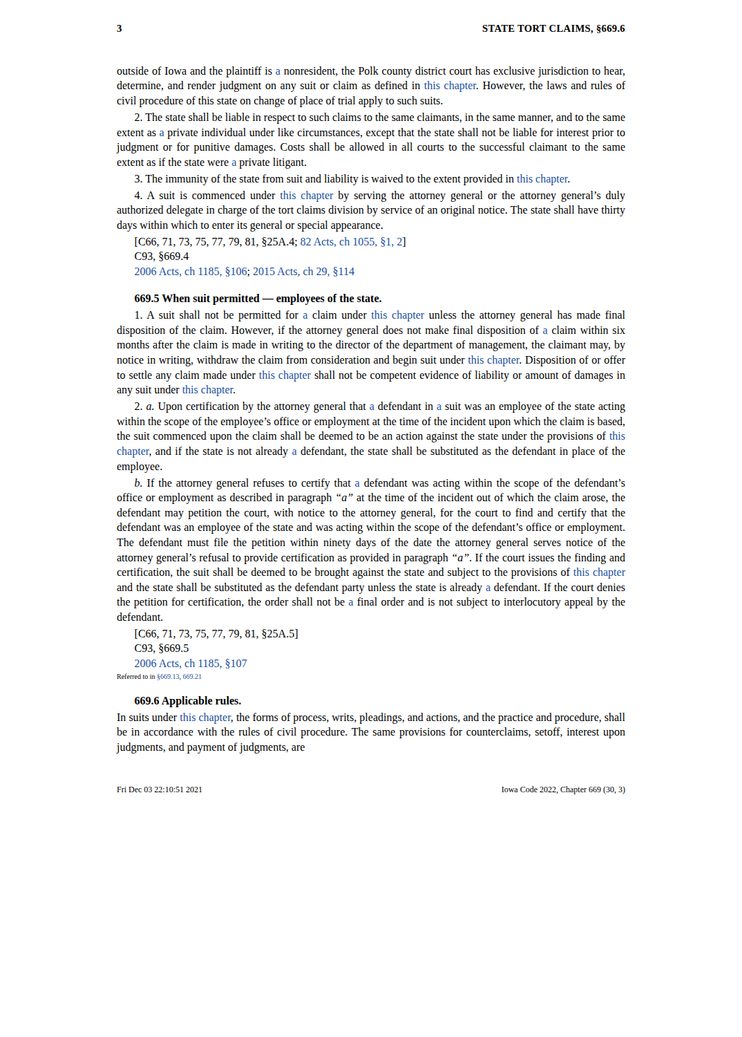3 STATE TORT CLAIMS, §669.6
outside of Iowa and the plaintiff is a nonresident, the Polk county district court has exclusive jurisdiction to hear, determine, and render judgment on any suit or claim as defined in this chapter. However, the laws and rules of civil procedure of this state on change of place of trial apply to such suits.
2. The state shall be liable in respect to such claims to the same claimants, in the same manner, and to the same extent as a private individual under like circumstances, except that the state shall not be liable for interest prior to judgment or for punitive damages. Costs shall be allowed in all courts to the successful claimant to the same extent as if the state were a private litigant.
3. The immunity of the state from suit and liability is waived to the extent provided in this chapter.
4. A suit is commenced under this chapter by serving the attorney general or the attorney general’s duly authorized delegate in charge of the tort claims division by service of an original notice. The state shall have thirty days within which to enter its general or special appearance.
[C66, 71, 73, 75, 77, 79, 81, §25A.4; 82 Acts, ch 1055, §1, 2]
C93, §669.4
2006 Acts, ch 1185, §106; 2015 Acts, ch 29, §114
669.5 When suit permitted — employees of the state.
1. A suit shall not be permitted for a claim under this chapter unless the attorney general has made final disposition of the claim. However, if the attorney general does not make final disposition of a claim within six months after the claim is made in writing to the director of the department of management, the claimant may, by notice in writing, withdraw the claim from consideration and begin suit under this chapter. Disposition of or offer to settle any claim made under this chapter shall not be competent evidence of liability or amount of damages in any suit under this chapter.
2. a. Upon certification by the attorney general that a defendant in a suit was an employee of the state acting within the scope of the employee’s office or employment at the time of the incident upon which the claim is based, the suit commenced upon the claim shall be deemed to be an action against the state under the provisions of this chapter, and if the state is not already a defendant, the state shall be substituted as the defendant in place of the employee.
b. If the attorney general refuses to certify that a defendant was acting within the scope of the defendant’s office or employment as described in paragraph “a” at the time of the incident out of which the claim arose, the defendant may petition the court, with notice to the attorney general, for the court to find and certify that the defendant was an employee of the state and was acting within the scope of the defendant’s office or employment. The defendant must file the petition within ninety days of the date the attorney general serves notice of the attorney general’s refusal to provide certification as provided in paragraph “a”. If the court issues the finding and certification, the suit shall be deemed to be brought against the state and subject to the provisions of this chapter and the state shall be substituted as the defendant party unless the state is already a defendant. If the court denies the petition for certification, the order shall not be a final order and is not subject to interlocutory appeal by the defendant.
[C66, 71, 73, 75, 77, 79, 81, §25A.5]
C93, §669.5
2006 Acts, ch 1185, §107
Referred to in §669.13, 669.21
669.6 Applicable rules.
In suits under this chapter, the forms of process, writs, pleadings, and actions, and the practice and procedure, shall be in accordance with the rules of civil procedure. The same provisions for counterclaims, setoff, interest upon judgments, and payment of judgments, are
Fri Dec 03 22:10:51 2021 Iowa Code 2022, Chapter 669 (30, 3)